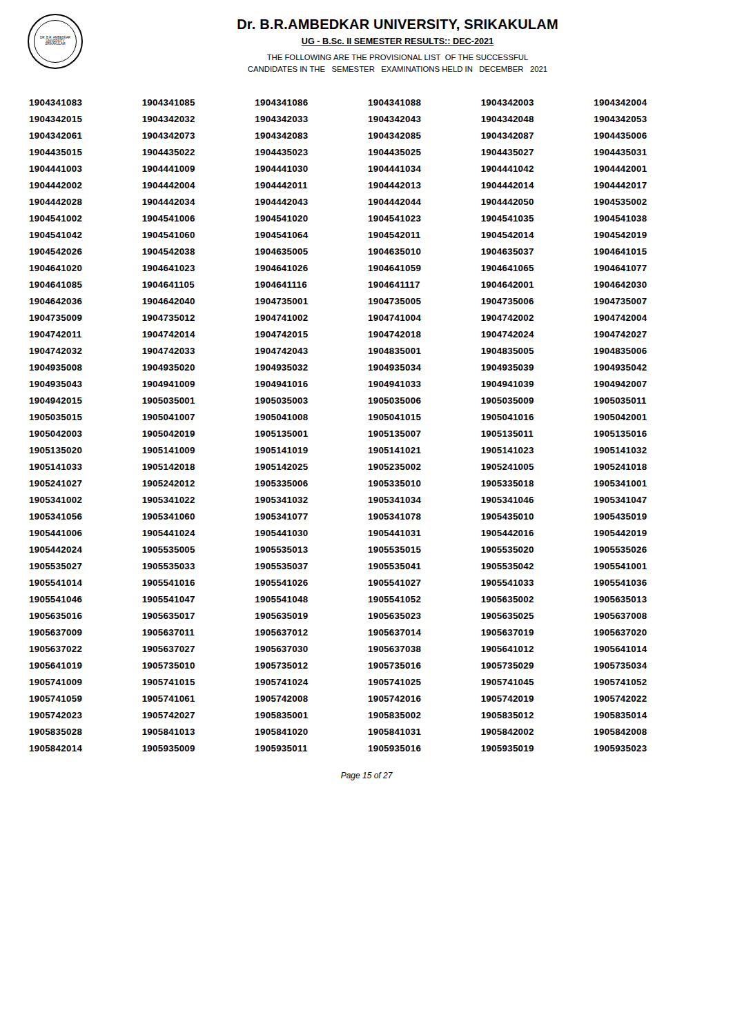DR. B.R. AMBEDKAR
UNIVERSITY
SRIKAKULAM
Dr. B.R.AMBEDKAR UNIVERSITY, SRIKAKULAM
UG - B.Sc. II SEMESTER RESULTS:: DEC-2021
THE FOLLOWING ARE THE PROVISIONAL LIST OF THE SUCCESSFUL
CANDIDATES IN THE SEMESTER EXAMINATIONS HELD IN DECEMBER 2021
| 1904341083 | 1904341085 | 1904341086 | 1904341088 | 1904342003 | 1904342004 |
| 1904342015 | 1904342032 | 1904342033 | 1904342043 | 1904342048 | 1904342053 |
| 1904342061 | 1904342073 | 1904342083 | 1904342085 | 1904342087 | 1904435006 |
| 1904435015 | 1904435022 | 1904435023 | 1904435025 | 1904435027 | 1904435031 |
| 1904441003 | 1904441009 | 1904441030 | 1904441034 | 1904441042 | 1904442001 |
| 1904442002 | 1904442004 | 1904442011 | 1904442013 | 1904442014 | 1904442017 |
| 1904442028 | 1904442034 | 1904442043 | 1904442044 | 1904442050 | 1904535002 |
| 1904541002 | 1904541006 | 1904541020 | 1904541023 | 1904541035 | 1904541038 |
| 1904541042 | 1904541060 | 1904541064 | 1904542011 | 1904542014 | 1904542019 |
| 1904542026 | 1904542038 | 1904635005 | 1904635010 | 1904635037 | 1904641015 |
| 1904641020 | 1904641023 | 1904641026 | 1904641059 | 1904641065 | 1904641077 |
| 1904641085 | 1904641105 | 1904641116 | 1904641117 | 1904642001 | 1904642030 |
| 1904642036 | 1904642040 | 1904735001 | 1904735005 | 1904735006 | 1904735007 |
| 1904735009 | 1904735012 | 1904741002 | 1904741004 | 1904742002 | 1904742004 |
| 1904742011 | 1904742014 | 1904742015 | 1904742018 | 1904742024 | 1904742027 |
| 1904742032 | 1904742033 | 1904742043 | 1904835001 | 1904835005 | 1904835006 |
| 1904935008 | 1904935020 | 1904935032 | 1904935034 | 1904935039 | 1904935042 |
| 1904935043 | 1904941009 | 1904941016 | 1904941033 | 1904941039 | 1904942007 |
| 1904942015 | 1905035001 | 1905035003 | 1905035006 | 1905035009 | 1905035011 |
| 1905035015 | 1905041007 | 1905041008 | 1905041015 | 1905041016 | 1905042001 |
| 1905042003 | 1905042019 | 1905135001 | 1905135007 | 1905135011 | 1905135016 |
| 1905135020 | 1905141009 | 1905141019 | 1905141021 | 1905141023 | 1905141032 |
| 1905141033 | 1905142018 | 1905142025 | 1905235002 | 1905241005 | 1905241018 |
| 1905241027 | 1905242012 | 1905335006 | 1905335010 | 1905335018 | 1905341001 |
| 1905341002 | 1905341022 | 1905341032 | 1905341034 | 1905341046 | 1905341047 |
| 1905341056 | 1905341060 | 1905341077 | 1905341078 | 1905435010 | 1905435019 |
| 1905441006 | 1905441024 | 1905441030 | 1905441031 | 1905442016 | 1905442019 |
| 1905442024 | 1905535005 | 1905535013 | 1905535015 | 1905535020 | 1905535026 |
| 1905535027 | 1905535033 | 1905535037 | 1905535041 | 1905535042 | 1905541001 |
| 1905541014 | 1905541016 | 1905541026 | 1905541027 | 1905541033 | 1905541036 |
| 1905541046 | 1905541047 | 1905541048 | 1905541052 | 1905635002 | 1905635013 |
| 1905635016 | 1905635017 | 1905635019 | 1905635023 | 1905635025 | 1905637008 |
| 1905637009 | 1905637011 | 1905637012 | 1905637014 | 1905637019 | 1905637020 |
| 1905637022 | 1905637027 | 1905637030 | 1905637038 | 1905641012 | 1905641014 |
| 1905641019 | 1905735010 | 1905735012 | 1905735016 | 1905735029 | 1905735034 |
| 1905741009 | 1905741015 | 1905741024 | 1905741025 | 1905741045 | 1905741052 |
| 1905741059 | 1905741061 | 1905742008 | 1905742016 | 1905742019 | 1905742022 |
| 1905742023 | 1905742027 | 1905835001 | 1905835002 | 1905835012 | 1905835014 |
| 1905835028 | 1905841013 | 1905841020 | 1905841031 | 1905842002 | 1905842008 |
| 1905842014 | 1905935009 | 1905935011 | 1905935016 | 1905935019 | 1905935023 |
Page 15 of 27